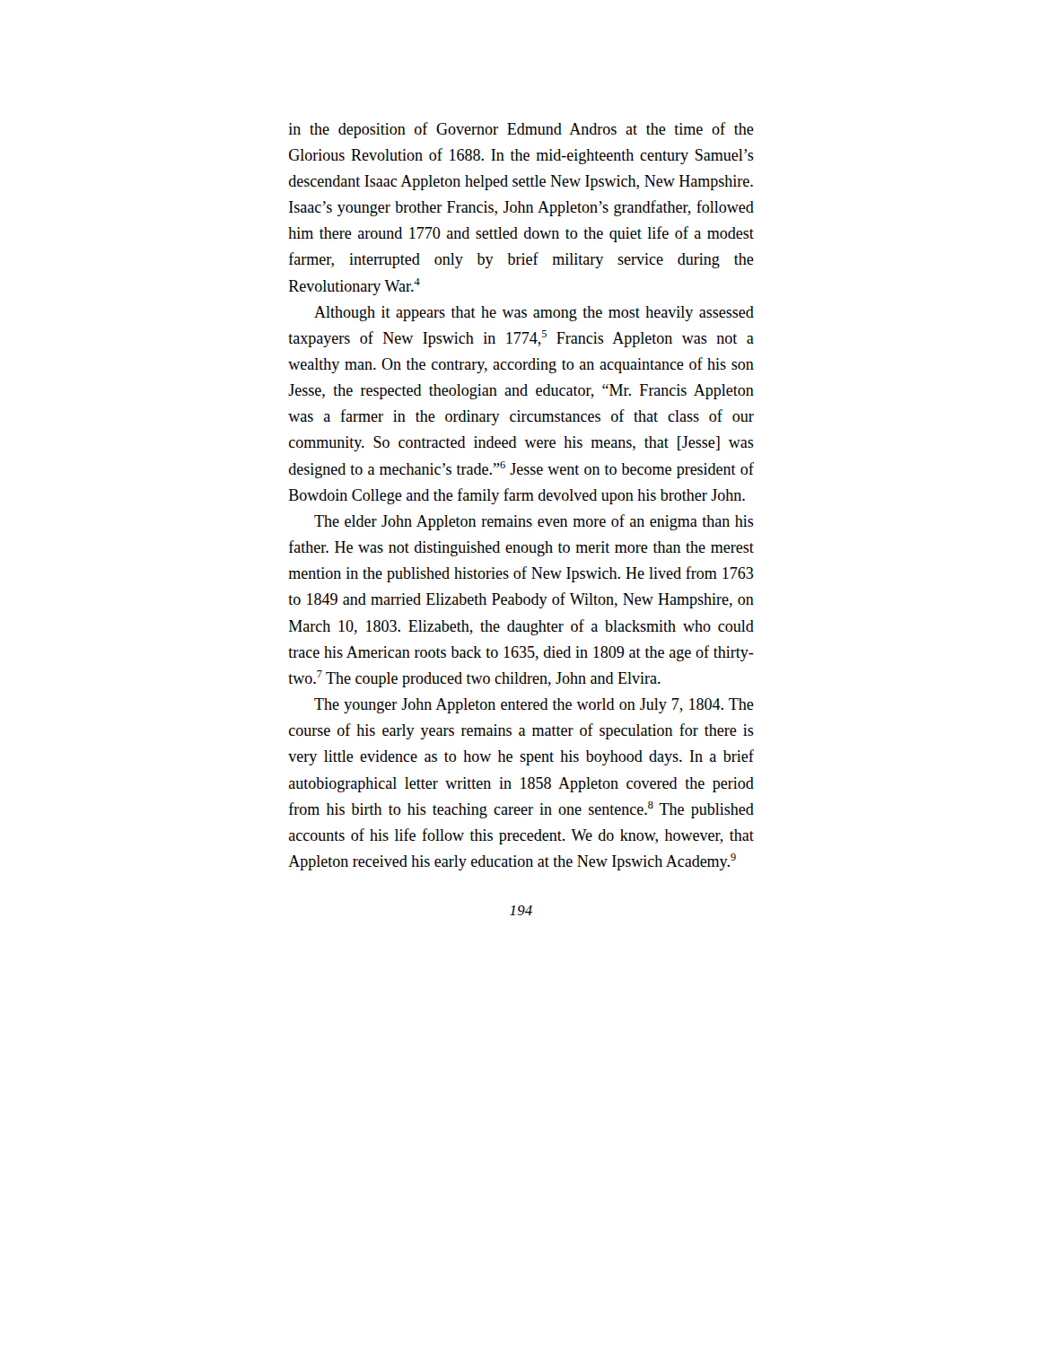in the deposition of Governor Edmund Andros at the time of the Glorious Revolution of 1688. In the mid-eighteenth century Samuel’s descendant Isaac Appleton helped settle New Ipswich, New Hampshire. Isaac’s younger brother Francis, John Appleton’s grandfather, followed him there around 1770 and settled down to the quiet life of a modest farmer, interrupted only by brief military service during the Revolutionary War.4
Although it appears that he was among the most heavily assessed taxpayers of New Ipswich in 1774,5 Francis Appleton was not a wealthy man. On the contrary, according to an acquaintance of his son Jesse, the respected theologian and educator, “Mr. Francis Appleton was a farmer in the ordinary circumstances of that class of our community. So contracted indeed were his means, that [Jesse] was designed to a mechanic’s trade.”6 Jesse went on to become president of Bowdoin College and the family farm devolved upon his brother John.
The elder John Appleton remains even more of an enigma than his father. He was not distinguished enough to merit more than the merest mention in the published histories of New Ipswich. He lived from 1763 to 1849 and married Elizabeth Peabody of Wilton, New Hampshire, on March 10, 1803. Elizabeth, the daughter of a blacksmith who could trace his American roots back to 1635, died in 1809 at the age of thirty-two.7 The couple produced two children, John and Elvira.
The younger John Appleton entered the world on July 7, 1804. The course of his early years remains a matter of speculation for there is very little evidence as to how he spent his boyhood days. In a brief autobiographical letter written in 1858 Appleton covered the period from his birth to his teaching career in one sentence.8 The published accounts of his life follow this precedent. We do know, however, that Appleton received his early education at the New Ipswich Academy.9
194